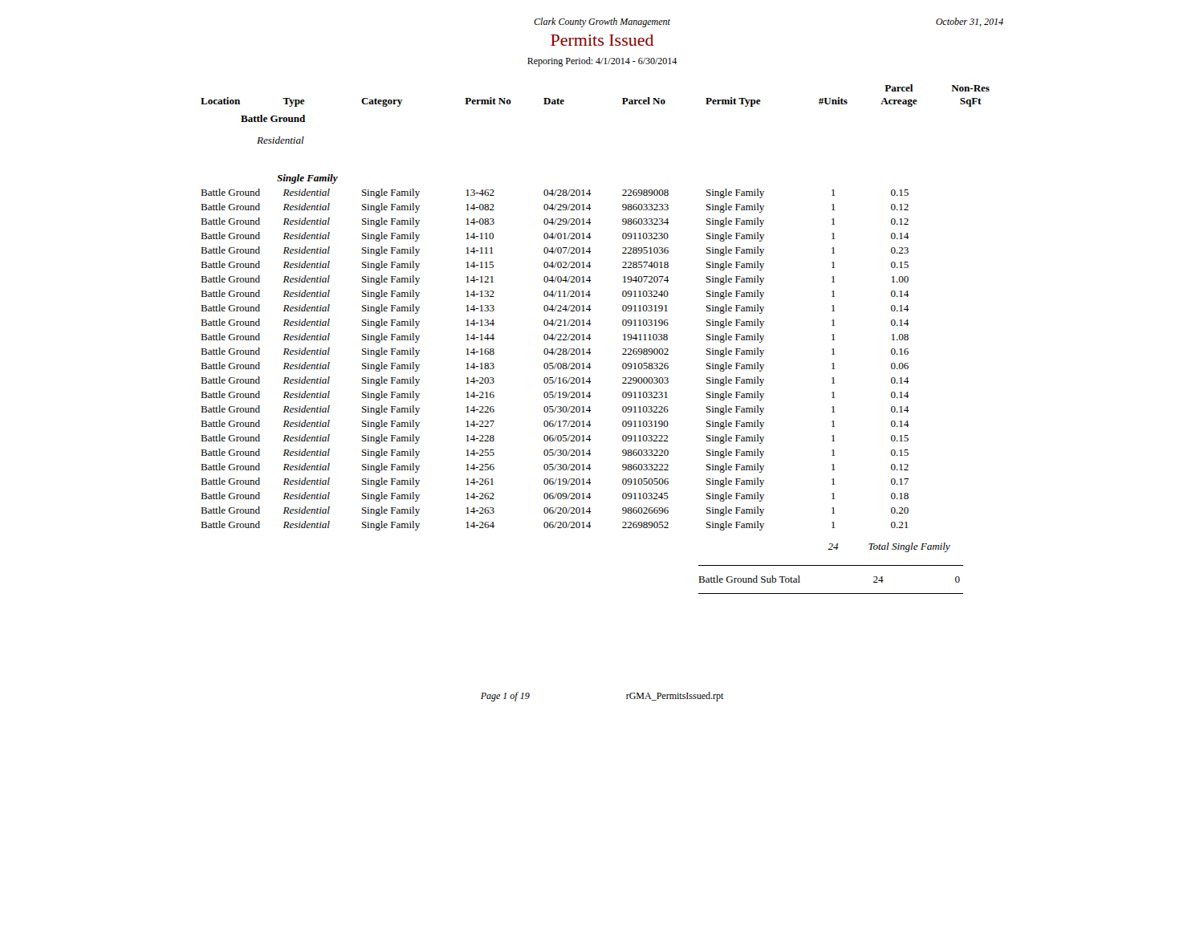October 31, 2014
Clark County Growth Management
Permits Issued
Reporing Period: 4/1/2014 - 6/30/2014
| Location | Type | Category | Permit No | Date | Parcel No | Permit Type | #Units | Parcel Acreage | Non-Res SqFt |
| --- | --- | --- | --- | --- | --- | --- | --- | --- | --- |
| Battle Ground |
| Residential |
| Single Family |
| Battle Ground | Residential | Single Family | 13-462 | 04/28/2014 | 226989008 | Single Family | 1 | 0.15 | |
| Battle Ground | Residential | Single Family | 14-082 | 04/29/2014 | 986033233 | Single Family | 1 | 0.12 | |
| Battle Ground | Residential | Single Family | 14-083 | 04/29/2014 | 986033234 | Single Family | 1 | 0.12 | |
| Battle Ground | Residential | Single Family | 14-110 | 04/01/2014 | 091103230 | Single Family | 1 | 0.14 | |
| Battle Ground | Residential | Single Family | 14-111 | 04/07/2014 | 228951036 | Single Family | 1 | 0.23 | |
| Battle Ground | Residential | Single Family | 14-115 | 04/02/2014 | 228574018 | Single Family | 1 | 0.15 | |
| Battle Ground | Residential | Single Family | 14-121 | 04/04/2014 | 194072074 | Single Family | 1 | 1.00 | |
| Battle Ground | Residential | Single Family | 14-132 | 04/11/2014 | 091103240 | Single Family | 1 | 0.14 | |
| Battle Ground | Residential | Single Family | 14-133 | 04/24/2014 | 091103191 | Single Family | 1 | 0.14 | |
| Battle Ground | Residential | Single Family | 14-134 | 04/21/2014 | 091103196 | Single Family | 1 | 0.14 | |
| Battle Ground | Residential | Single Family | 14-144 | 04/22/2014 | 194111038 | Single Family | 1 | 1.08 | |
| Battle Ground | Residential | Single Family | 14-168 | 04/28/2014 | 226989002 | Single Family | 1 | 0.16 | |
| Battle Ground | Residential | Single Family | 14-183 | 05/08/2014 | 091058326 | Single Family | 1 | 0.06 | |
| Battle Ground | Residential | Single Family | 14-203 | 05/16/2014 | 229000303 | Single Family | 1 | 0.14 | |
| Battle Ground | Residential | Single Family | 14-216 | 05/19/2014 | 091103231 | Single Family | 1 | 0.14 | |
| Battle Ground | Residential | Single Family | 14-226 | 05/30/2014 | 091103226 | Single Family | 1 | 0.14 | |
| Battle Ground | Residential | Single Family | 14-227 | 06/17/2014 | 091103190 | Single Family | 1 | 0.14 | |
| Battle Ground | Residential | Single Family | 14-228 | 06/05/2014 | 091103222 | Single Family | 1 | 0.15 | |
| Battle Ground | Residential | Single Family | 14-255 | 05/30/2014 | 986033220 | Single Family | 1 | 0.15 | |
| Battle Ground | Residential | Single Family | 14-256 | 05/30/2014 | 986033222 | Single Family | 1 | 0.12 | |
| Battle Ground | Residential | Single Family | 14-261 | 06/19/2014 | 091050506 | Single Family | 1 | 0.17 | |
| Battle Ground | Residential | Single Family | 14-262 | 06/09/2014 | 091103245 | Single Family | 1 | 0.18 | |
| Battle Ground | Residential | Single Family | 14-263 | 06/20/2014 | 986026696 | Single Family | 1 | 0.20 | |
| Battle Ground | Residential | Single Family | 14-264 | 06/20/2014 | 226989052 | Single Family | 1 | 0.21 | |
| | 24 | Total Single Family |
| Battle Ground Sub Total | 24 | 0 |
Page 1 of 19 rGMA_PermitsIssued.rpt